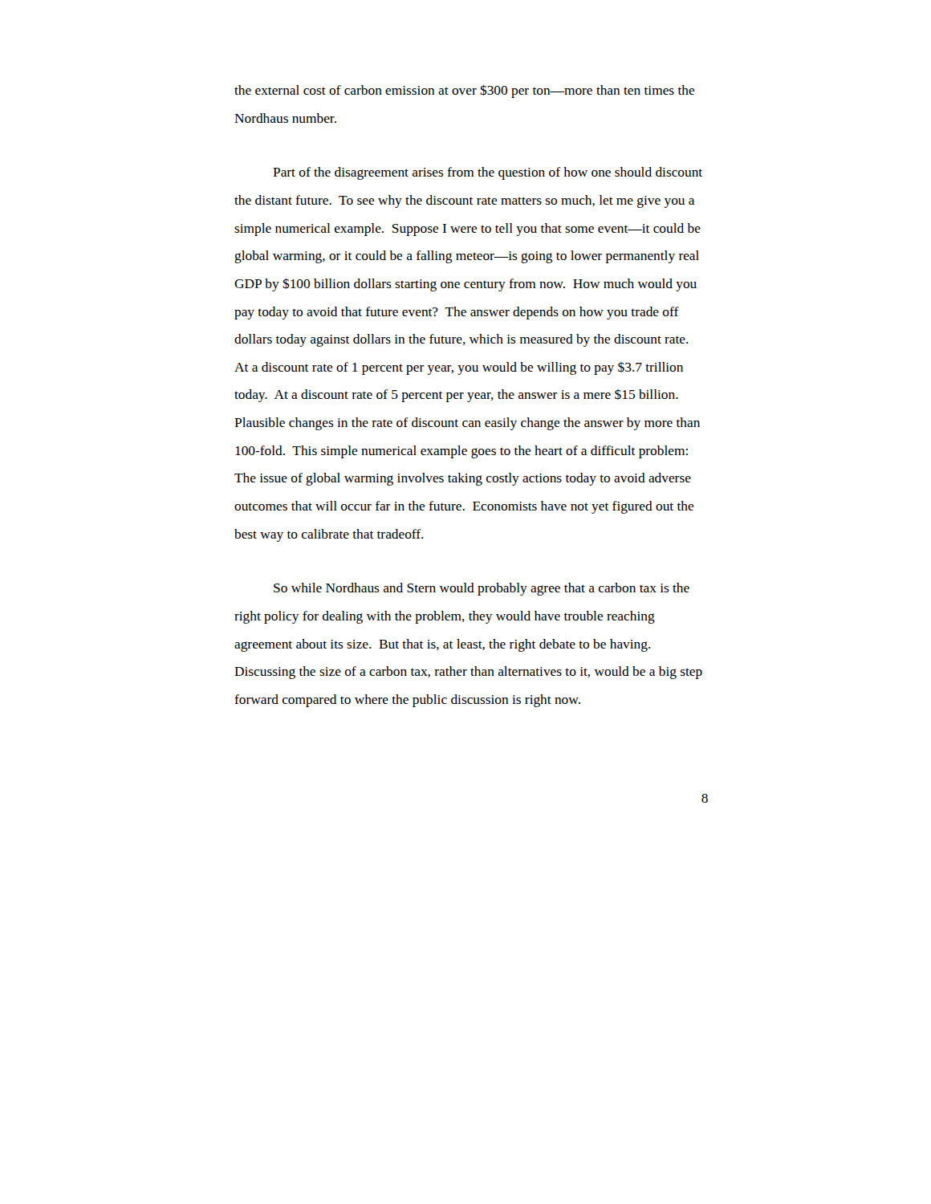the external cost of carbon emission at over $300 per ton—more than ten times the Nordhaus number.
Part of the disagreement arises from the question of how one should discount the distant future. To see why the discount rate matters so much, let me give you a simple numerical example. Suppose I were to tell you that some event—it could be global warming, or it could be a falling meteor—is going to lower permanently real GDP by $100 billion dollars starting one century from now. How much would you pay today to avoid that future event? The answer depends on how you trade off dollars today against dollars in the future, which is measured by the discount rate. At a discount rate of 1 percent per year, you would be willing to pay $3.7 trillion today. At a discount rate of 5 percent per year, the answer is a mere $15 billion. Plausible changes in the rate of discount can easily change the answer by more than 100-fold. This simple numerical example goes to the heart of a difficult problem: The issue of global warming involves taking costly actions today to avoid adverse outcomes that will occur far in the future. Economists have not yet figured out the best way to calibrate that tradeoff.
So while Nordhaus and Stern would probably agree that a carbon tax is the right policy for dealing with the problem, they would have trouble reaching agreement about its size. But that is, at least, the right debate to be having. Discussing the size of a carbon tax, rather than alternatives to it, would be a big step forward compared to where the public discussion is right now.
8